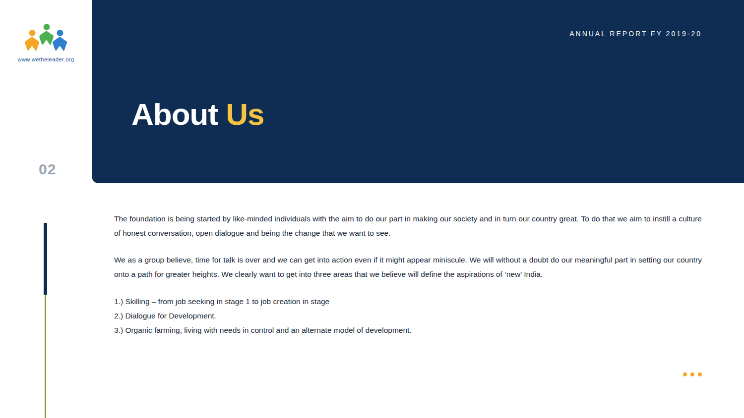www.wetheleader.org
ANNUAL REPORT FY 2019-20
About Us
02
The foundation is being started by like-minded individuals with the aim to do our part in making our society and in turn our country great. To do that we aim to instill a culture of honest conversation, open dialogue and being the change that we want to see.
We as a group believe, time for talk is over and we can get into action even if it might appear miniscule. We will without a doubt do our meaningful part in setting our country onto a path for greater heights. We clearly want to get into three areas that we believe will define the aspirations of ‘new’ India.
1.) Skilling – from job seeking in stage 1 to job creation in stage
2.) Dialogue for Development.
3.) Organic farming, living with needs in control and an alternate model of development.